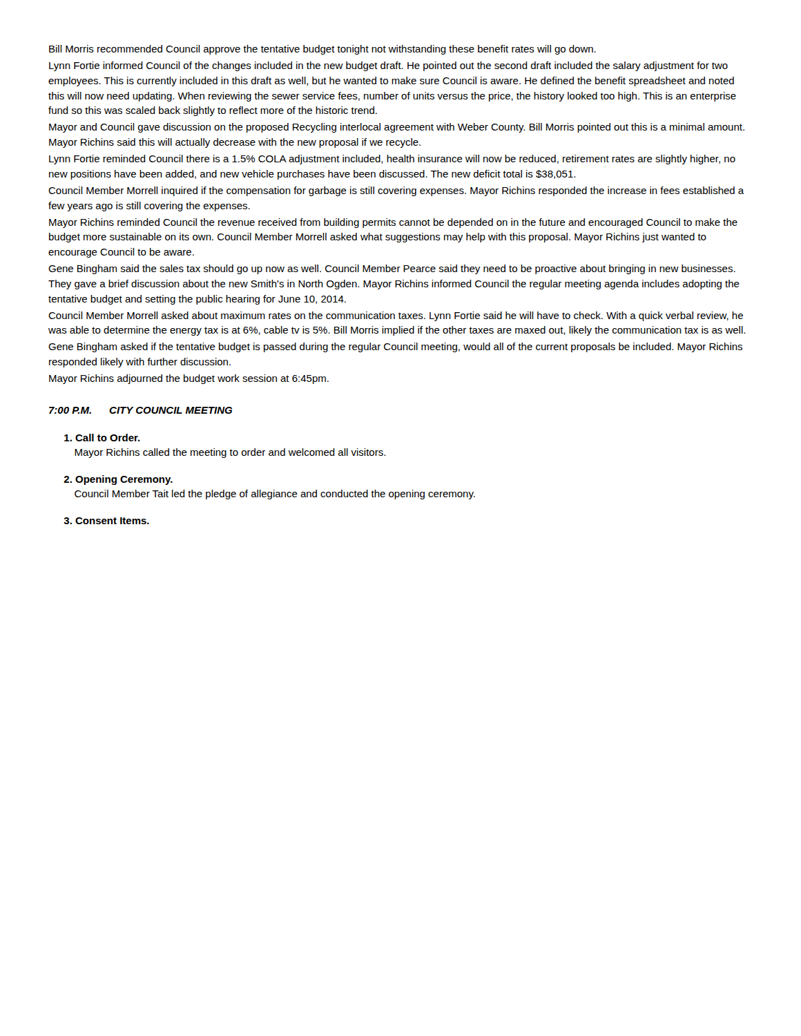Bill Morris recommended Council approve the tentative budget tonight not withstanding these benefit rates will go down.
Lynn Fortie informed Council of the changes included in the new budget draft. He pointed out the second draft included the salary adjustment for two employees. This is currently included in this draft as well, but he wanted to make sure Council is aware. He defined the benefit spreadsheet and noted this will now need updating. When reviewing the sewer service fees, number of units versus the price, the history looked too high. This is an enterprise fund so this was scaled back slightly to reflect more of the historic trend.
Mayor and Council gave discussion on the proposed Recycling interlocal agreement with Weber County. Bill Morris pointed out this is a minimal amount. Mayor Richins said this will actually decrease with the new proposal if we recycle.
Lynn Fortie reminded Council there is a 1.5% COLA adjustment included, health insurance will now be reduced, retirement rates are slightly higher, no new positions have been added, and new vehicle purchases have been discussed. The new deficit total is $38,051.
Council Member Morrell inquired if the compensation for garbage is still covering expenses. Mayor Richins responded the increase in fees established a few years ago is still covering the expenses.
Mayor Richins reminded Council the revenue received from building permits cannot be depended on in the future and encouraged Council to make the budget more sustainable on its own. Council Member Morrell asked what suggestions may help with this proposal. Mayor Richins just wanted to encourage Council to be aware.
Gene Bingham said the sales tax should go up now as well. Council Member Pearce said they need to be proactive about bringing in new businesses. They gave a brief discussion about the new Smith's in North Ogden. Mayor Richins informed Council the regular meeting agenda includes adopting the tentative budget and setting the public hearing for June 10, 2014.
Council Member Morrell asked about maximum rates on the communication taxes. Lynn Fortie said he will have to check. With a quick verbal review, he was able to determine the energy tax is at 6%, cable tv is 5%. Bill Morris implied if the other taxes are maxed out, likely the communication tax is as well.
Gene Bingham asked if the tentative budget is passed during the regular Council meeting, would all of the current proposals be included. Mayor Richins responded likely with further discussion.
Mayor Richins adjourned the budget work session at 6:45pm.
7:00 P.M. CITY COUNCIL MEETING
Call to Order.
Mayor Richins called the meeting to order and welcomed all visitors.
Opening Ceremony.
Council Member Tait led the pledge of allegiance and conducted the opening ceremony.
Consent Items.